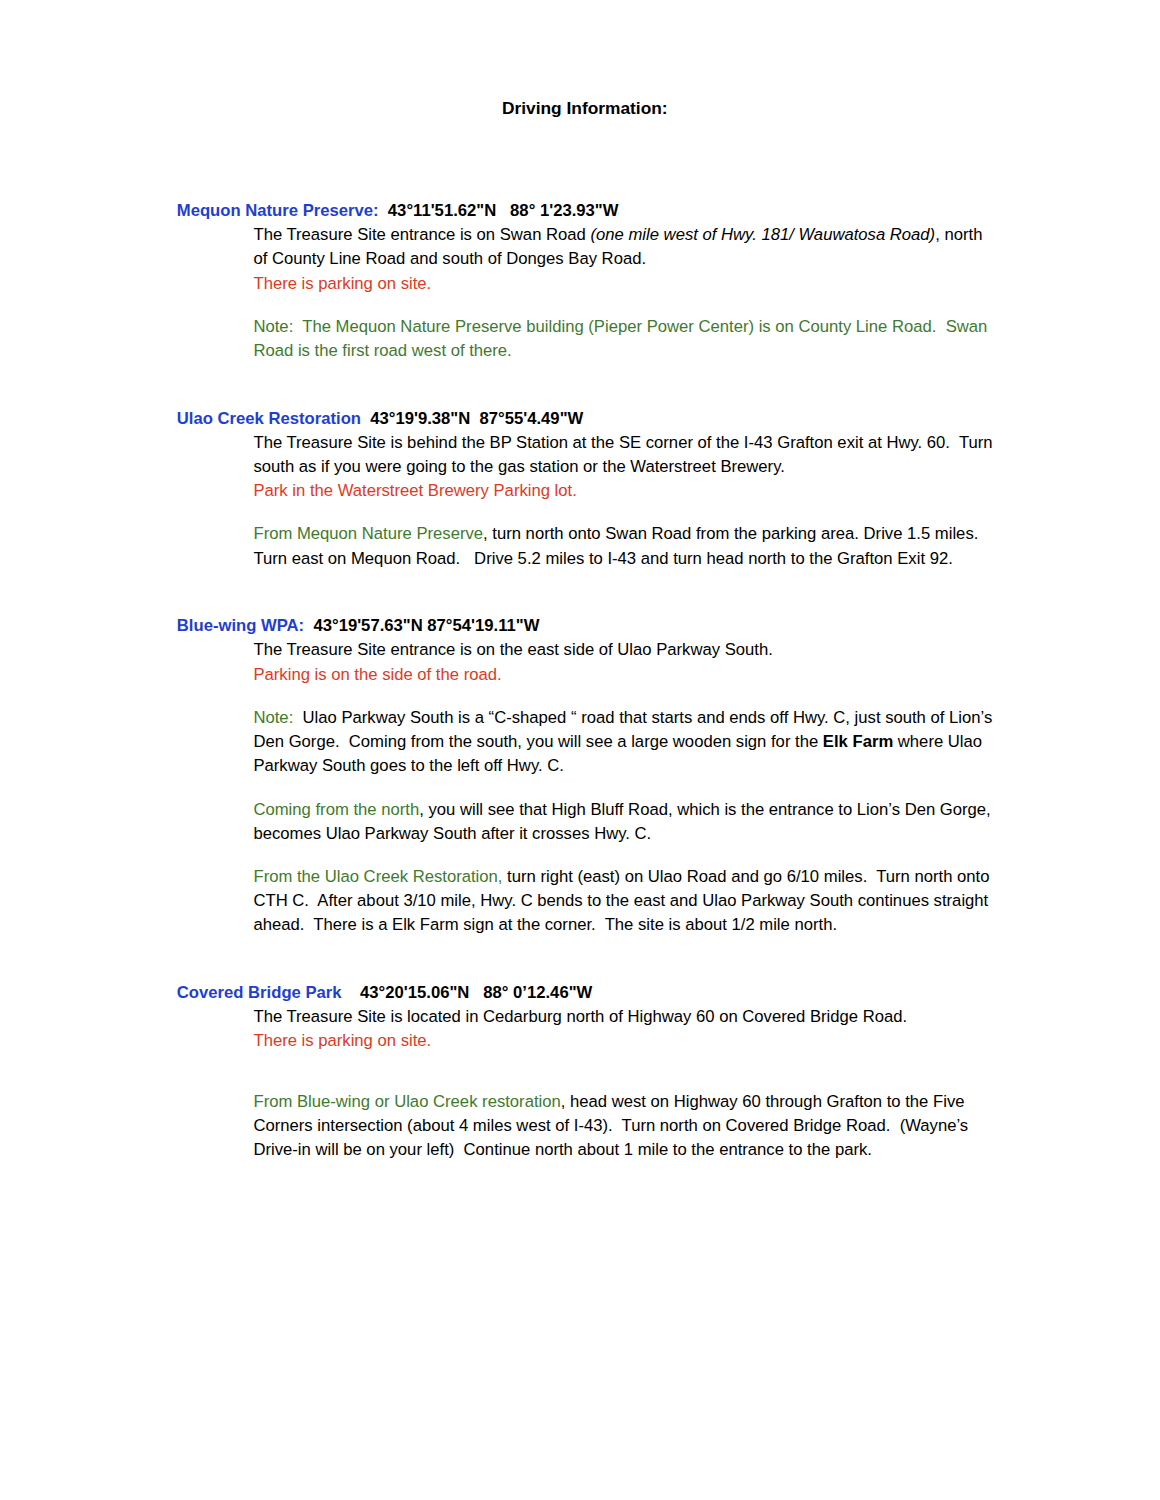Driving Information:
Mequon Nature Preserve: 43°11'51.62"N 88° 1'23.93"W
The Treasure Site entrance is on Swan Road (one mile west of Hwy. 181/ Wauwatosa Road), north of County Line Road and south of Donges Bay Road.
There is parking on site.
Note: The Mequon Nature Preserve building (Pieper Power Center) is on County Line Road. Swan Road is the first road west of there.
Ulao Creek Restoration 43°19'9.38"N 87°55'4.49"W
The Treasure Site is behind the BP Station at the SE corner of the I-43 Grafton exit at Hwy. 60. Turn south as if you were going to the gas station or the Waterstreet Brewery.
Park in the Waterstreet Brewery Parking lot.
From Mequon Nature Preserve, turn north onto Swan Road from the parking area. Drive 1.5 miles. Turn east on Mequon Road. Drive 5.2 miles to I-43 and turn head north to the Grafton Exit 92.
Blue-wing WPA: 43°19'57.63"N 87°54'19.11"W
The Treasure Site entrance is on the east side of Ulao Parkway South.
Parking is on the side of the road.
Note: Ulao Parkway South is a “C-shaped “ road that starts and ends off Hwy. C, just south of Lion’s Den Gorge. Coming from the south, you will see a large wooden sign for the Elk Farm where Ulao Parkway South goes to the left off Hwy. C.
Coming from the north, you will see that High Bluff Road, which is the entrance to Lion’s Den Gorge, becomes Ulao Parkway South after it crosses Hwy. C.
From the Ulao Creek Restoration, turn right (east) on Ulao Road and go 6/10 miles. Turn north onto CTH C. After about 3/10 mile, Hwy. C bends to the east and Ulao Parkway South continues straight ahead. There is a Elk Farm sign at the corner. The site is about 1/2 mile north.
Covered Bridge Park 43°20'15.06"N 88° 0’12.46"W
The Treasure Site is located in Cedarburg north of Highway 60 on Covered Bridge Road.
There is parking on site.
From Blue-wing or Ulao Creek restoration, head west on Highway 60 through Grafton to the Five Corners intersection (about 4 miles west of I-43). Turn north on Covered Bridge Road. (Wayne’s Drive-in will be on your left) Continue north about 1 mile to the entrance to the park.